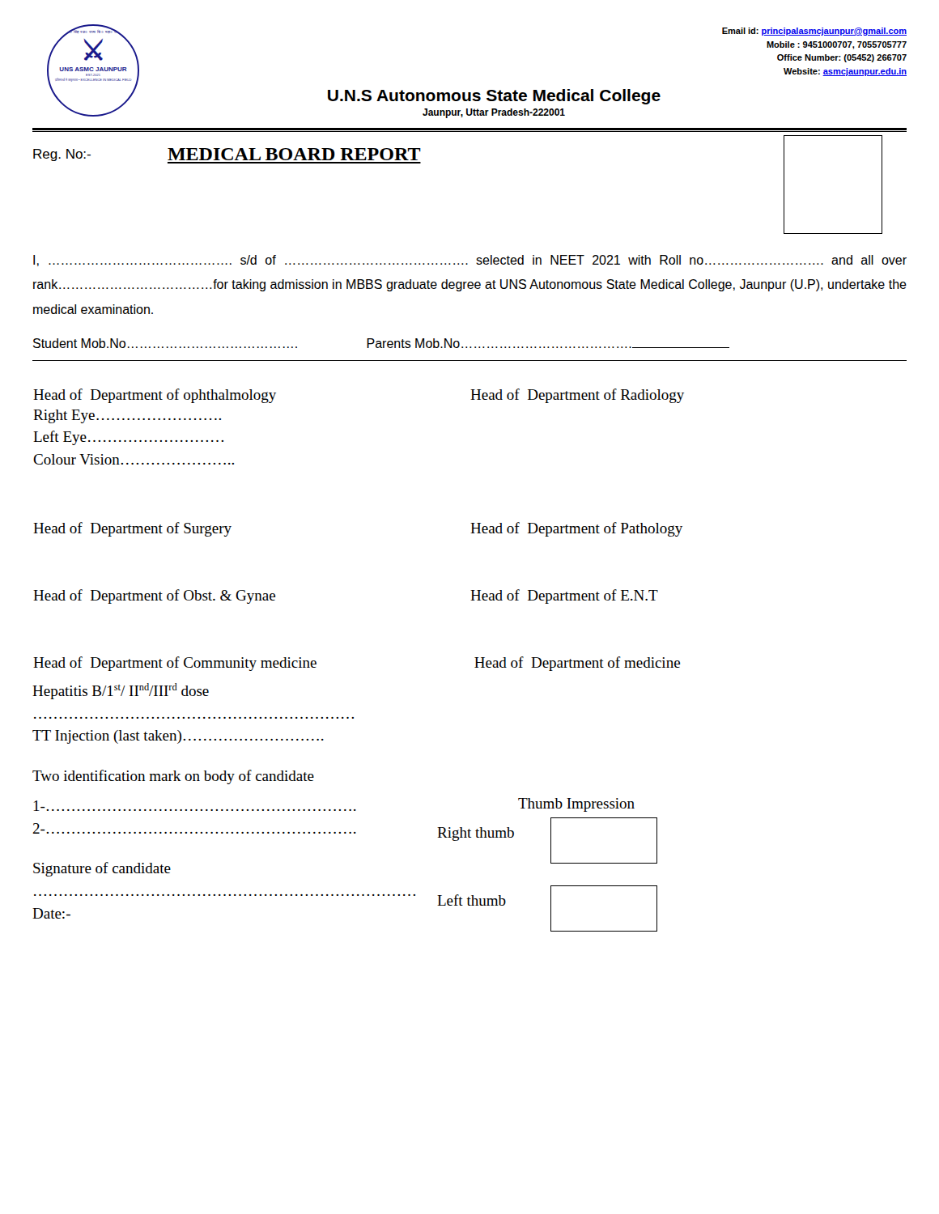उ० प्र० सिंह स्वा० राज्य चि० महा० जौनपुर
⚔
UNS ASMC JAUNPUR
EST-2021
प्रतिस्पर्धा में उत्कृष्टता • EXCELLENCE IN MEDICAL FIELD
Email id: principalasmcjaunpur@gmail.com
Mobile : 9451000707, 7055705777
Office Number: (05452) 266707
Website: asmcjaunpur.edu.in
U.N.S Autonomous State Medical College
Jaunpur, Uttar Pradesh-222001
Reg. No:- MEDICAL BOARD REPORT
I, ……………………………………. s/d of ……………………………………. selected in NEET 2021 with Roll no………………………. and all over rank………………………………for taking admission in MBBS graduate degree at UNS Autonomous State Medical College, Jaunpur (U.P), undertake the medical examination.
Student Mob.No…………………………………. Parents Mob.No………………………………….
| Head of Department of ophthalmology Right Eye……………………. Left Eye……………………… Colour Vision………………….. | Head of Department of Radiology |
| Head of Department of Surgery | Head of Department of Pathology |
| Head of Department of Obst. & Gynae | Head of Department of E.N.T |
| Head of Department of Community medicine | Head of Department of medicine |
Hepatitis B/1st/ IInd/IIIrd dose
………………………………………………………
TT Injection (last taken)……………………….
Two identification mark on body of candidate
1-…………………………………………………….
2-…………………………………………………….
Signature of candidate
…………………………………………………………………
Date:-
Thumb Impression
Right thumb
Left thumb